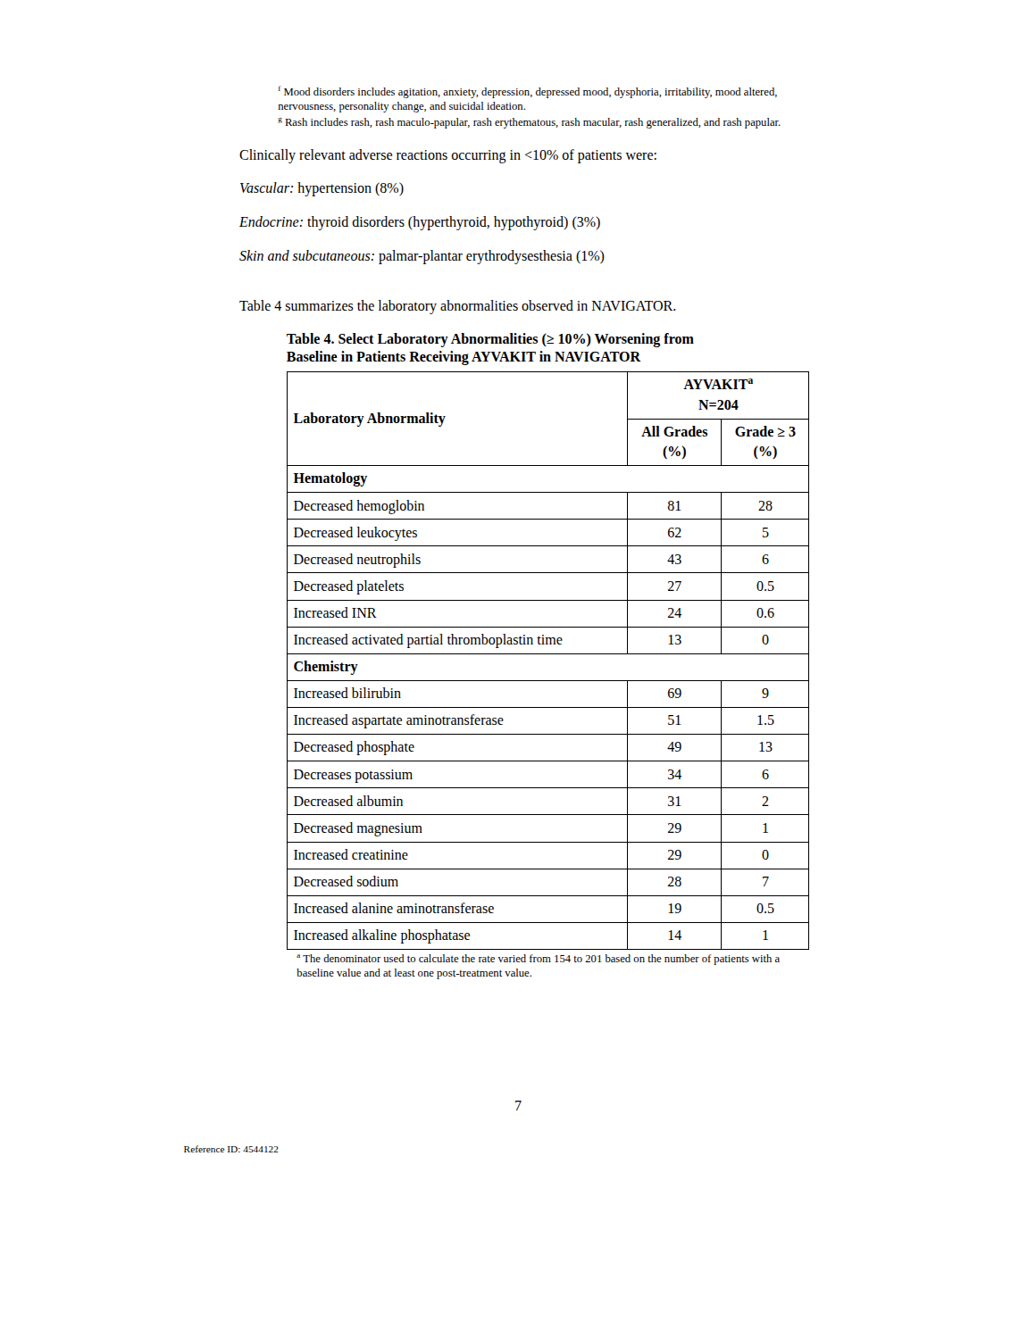f Mood disorders includes agitation, anxiety, depression, depressed mood, dysphoria, irritability, mood altered, nervousness, personality change, and suicidal ideation.
g Rash includes rash, rash maculo-papular, rash erythematous, rash macular, rash generalized, and rash papular.
Clinically relevant adverse reactions occurring in <10% of patients were:
Vascular: hypertension (8%)
Endocrine: thyroid disorders (hyperthyroid, hypothyroid) (3%)
Skin and subcutaneous: palmar-plantar erythrodysesthesia (1%)
Table 4 summarizes the laboratory abnormalities observed in NAVIGATOR.
Table 4. Select Laboratory Abnormalities (≥ 10%) Worsening from Baseline in Patients Receiving AYVAKIT in NAVIGATOR
| Laboratory Abnormality | AYVAKIT a N=204 |
| --- | --- |
| All Grades (%) | Grade ≥ 3 (%) |
| Hematology |
| Decreased hemoglobin | 81 | 28 |
| Decreased leukocytes | 62 | 5 |
| Decreased neutrophils | 43 | 6 |
| Decreased platelets | 27 | 0.5 |
| Increased INR | 24 | 0.6 |
| Increased activated partial thromboplastin time | 13 | 0 |
| Chemistry |
| Increased bilirubin | 69 | 9 |
| Increased aspartate aminotransferase | 51 | 1.5 |
| Decreased phosphate | 49 | 13 |
| Decreases potassium | 34 | 6 |
| Decreased albumin | 31 | 2 |
| Decreased magnesium | 29 | 1 |
| Increased creatinine | 29 | 0 |
| Decreased sodium | 28 | 7 |
| Increased alanine aminotransferase | 19 | 0.5 |
| Increased alkaline phosphatase | 14 | 1 |
a The denominator used to calculate the rate varied from 154 to 201 based on the number of patients with a baseline value and at least one post-treatment value.
7
Reference ID: 4544122